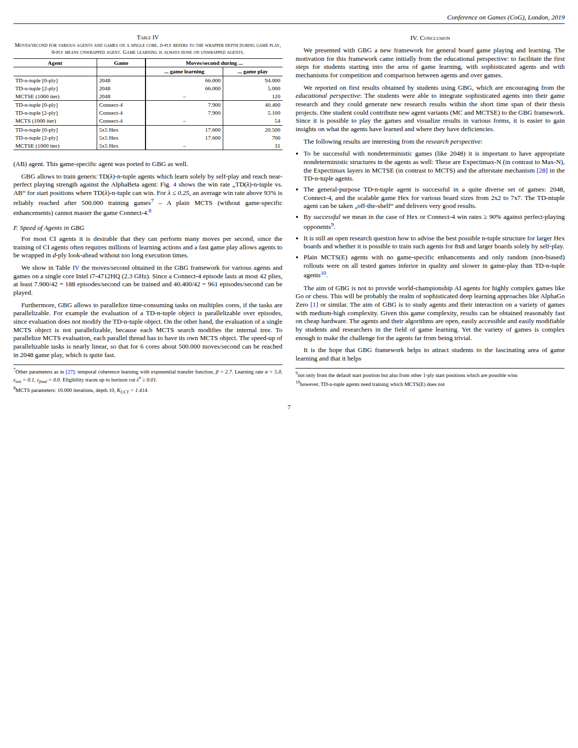Conference on Games (CoG), London, 2019
Table IV Moves/second for various agents and games on a single core. d-ply refers to the wrapper depth during game play, 0-ply means unwrapped agent. Game learning is always done on unwrapped agents.
| Agent | Game | Moves/second during ... |
| --- | --- | --- |
| | | ... game learning | ... game play |
| TD-n-tuple [0-ply] | 2048 | 66.000 | 94.000 |
| TD-n-tuple [2-ply] | 2048 | 66.000 | 5.000 |
| MCTSE (1000 iter) | 2048 | – | 120 |
| TD-n-tuple [0-ply] | Connect-4 | 7.900 | 40.400 |
| TD-n-tuple [2-ply] | Connect-4 | 7.900 | 5.100 |
| MCTS (1000 iter) | Connect-4 | – | 54 |
| TD-n-tuple [0-ply] | 5x5 Hex | 17.600 | 20.500 |
| TD-n-tuple [2-ply] | 5x5 Hex | 17.600 | 700 |
| MCTSE (1000 iter) | 5x5 Hex | – | 31 |
(AB) agent. This game-specific agent was ported to GBG as well.
GBG allows to train generic TD(λ)-n-tuple agents which learn solely by self-play and reach near-perfect playing strength against the AlphaBeta agent: Fig. 4 shows the win rate „TD(λ)-n-tuple vs. AB“ for start positions where TD(λ)-n-tuple can win. For λ ≤ 0.25, an average win rate above 93% is reliably reached after 500.000 training games7 – A plain MCTS (without game-specific enhancements) cannot master the game Connect-4.8
F. Speed of Agents in GBG
For most CI agents it is desirable that they can perform many moves per second, since the training of CI agents often requires millions of learning actions and a fast game play allows agents to be wrapped in d-ply look-ahead without too long execution times.
We show in Table IV the moves/second obtained in the GBG framework for various agents and games on a single core Intel i7-4712HQ (2.3 GHz). Since a Connect-4 episode lasts at most 42 plies, at least 7.900/42 = 188 episodes/second can be trained and 40.400/42 = 961 episodes/second can be played.
Furthermore, GBG allows to parallelize time-consuming tasks on multiples cores, if the tasks are parallelizable. For example the evaluation of a TD-n-tuple object is parallelizable over episodes, since evaluation does not modify the TD-n-tuple object. On the other hand, the evaluation of a single MCTS object is not parallelizable, because each MCTS search modifies the internal tree. To parallelize MCTS evaluation, each parallel thread has to have its own MCTS object. The speed-up of parallelizable tasks is nearly linear, so that for 6 cores about 500.000 moves/second can be reached in 2048 game play, which is quite fast.
7Other parameters as in [27]: temporal coherence learning with exponential transfer function, β = 2.7. Learning rate α = 5.0, εinit = 0.1, εfinal = 0.0. Eligibility traces up to horizon cut λn ≥ 0.01.
8MCTS parameters: 10.000 iterations, depth 10, KUCT = 1.414.
IV. Conclusion
We presented with GBG a new framework for general board game playing and learning. The motivation for this framework came initially from the educational perspective: to facilitate the first steps for students starting into the area of game learning, with sophisticated agents and with mechanisms for competition and comparison between agents and over games.
We reported on first results obtained by students using GBG, which are encouraging from the educational perspective: The students were able to integrate sophisticated agents into their game research and they could generate new research results within the short time span of their thesis projects. One student could contribute new agent variants (MC and MCTSE) to the GBG framework. Since it is possible to play the games and visualize results in various forms, it is easier to gain insights on what the agents have learned and where they have deficiencies.
The following results are interesting from the research perspective:
To be successful with nondeterministic games (like 2048) it is important to have appropriate nondeterministic structures in the agents as well: These are Expectimax-N (in contrast to Max-N), the Expectimax layers in MCTSE (in contrast to MCTS) and the afterstate mechanism [28] in the TD-n-tuple agents.
The general-purpose TD-n-tuple agent is successful in a quite diverse set of games: 2048, Connect-4, and the scalable game Hex for various board sizes from 2x2 to 7x7. The TD-ntuple agent can be taken „off-the-shelf“ and delivers very good results.
By successful we mean in the case of Hex or Connect-4 win rates ≥ 90% against perfect-playing opponents9.
It is still an open research question how to advise the best possible n-tuple structure for larger Hex boards and whether it is possible to train such agents for 8x8 and larger boards solely by self-play.
Plain MCTS(E) agents with no game-specific enhancements and only random (non-biased) rollouts were on all tested games inferior in quality and slower in game-play than TD-n-tuple agents10.
The aim of GBG is not to provide world-championship AI agents for highly complex games like Go or chess. This will be probably the realm of sophisticated deep learning approaches like AlphaGo Zero [1] or similar. The aim of GBG is to study agents and their interaction on a variety of games with medium-high complexity. Given this game complexity, results can be obtained reasonably fast on cheap hardware. The agents and their algorithms are open, easily accessible and easily modifiable by students and researchers in the field of game learning. Yet the variety of games is complex enough to make the challenge for the agents far from being trivial.
It is the hope that GBG framework helps to attract students to the fascinating area of game learning and that it helps
9not only from the default start position but also from other 1-ply start positions which are possible wins
10however, TD-n-tuple agents need training which MCTS(E) does not
7